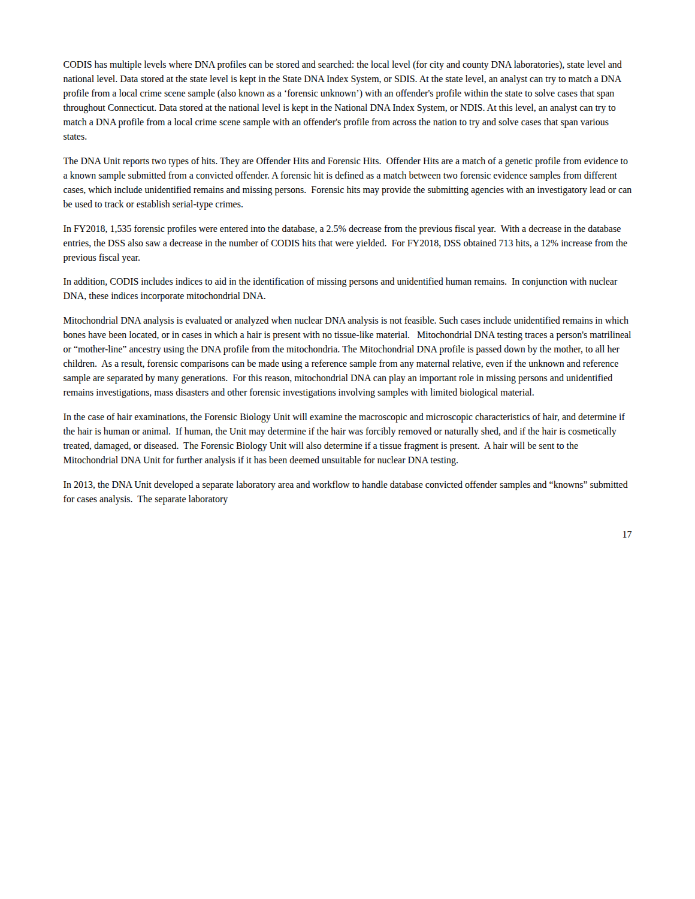CODIS has multiple levels where DNA profiles can be stored and searched: the local level (for city and county DNA laboratories), state level and national level. Data stored at the state level is kept in the State DNA Index System, or SDIS. At the state level, an analyst can try to match a DNA profile from a local crime scene sample (also known as a ‘forensic unknown’) with an offender's profile within the state to solve cases that span throughout Connecticut. Data stored at the national level is kept in the National DNA Index System, or NDIS. At this level, an analyst can try to match a DNA profile from a local crime scene sample with an offender's profile from across the nation to try and solve cases that span various states.
The DNA Unit reports two types of hits. They are Offender Hits and Forensic Hits. Offender Hits are a match of a genetic profile from evidence to a known sample submitted from a convicted offender. A forensic hit is defined as a match between two forensic evidence samples from different cases, which include unidentified remains and missing persons. Forensic hits may provide the submitting agencies with an investigatory lead or can be used to track or establish serial-type crimes.
In FY2018, 1,535 forensic profiles were entered into the database, a 2.5% decrease from the previous fiscal year. With a decrease in the database entries, the DSS also saw a decrease in the number of CODIS hits that were yielded. For FY2018, DSS obtained 713 hits, a 12% increase from the previous fiscal year.
In addition, CODIS includes indices to aid in the identification of missing persons and unidentified human remains. In conjunction with nuclear DNA, these indices incorporate mitochondrial DNA.
Mitochondrial DNA analysis is evaluated or analyzed when nuclear DNA analysis is not feasible. Such cases include unidentified remains in which bones have been located, or in cases in which a hair is present with no tissue-like material. Mitochondrial DNA testing traces a person's matrilineal or “mother-line” ancestry using the DNA profile from the mitochondria. The Mitochondrial DNA profile is passed down by the mother, to all her children. As a result, forensic comparisons can be made using a reference sample from any maternal relative, even if the unknown and reference sample are separated by many generations. For this reason, mitochondrial DNA can play an important role in missing persons and unidentified remains investigations, mass disasters and other forensic investigations involving samples with limited biological material.
In the case of hair examinations, the Forensic Biology Unit will examine the macroscopic and microscopic characteristics of hair, and determine if the hair is human or animal. If human, the Unit may determine if the hair was forcibly removed or naturally shed, and if the hair is cosmetically treated, damaged, or diseased. The Forensic Biology Unit will also determine if a tissue fragment is present. A hair will be sent to the Mitochondrial DNA Unit for further analysis if it has been deemed unsuitable for nuclear DNA testing.
In 2013, the DNA Unit developed a separate laboratory area and workflow to handle database convicted offender samples and “knowns” submitted for cases analysis. The separate laboratory
17